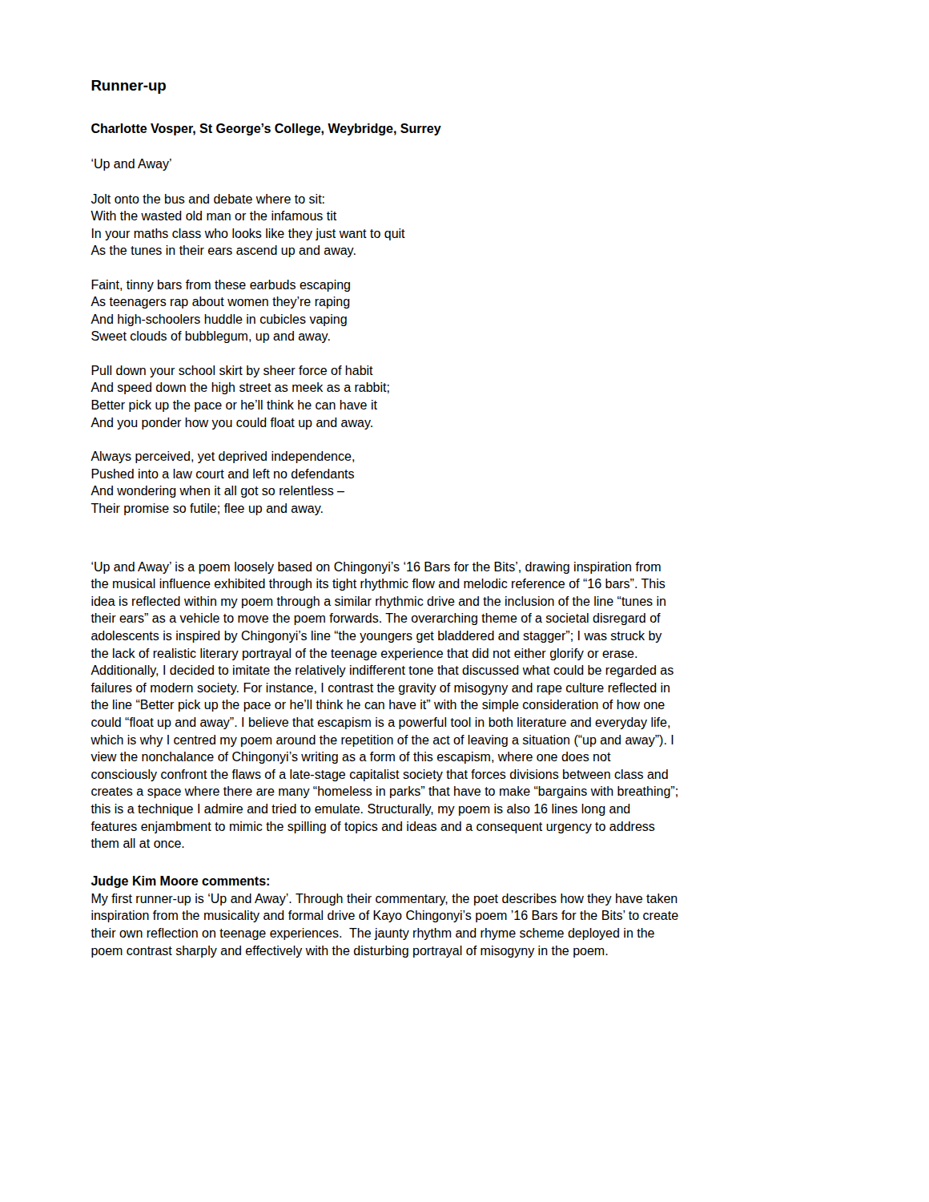Runner-up
Charlotte Vosper, St George’s College, Weybridge, Surrey
‘Up and Away’
Jolt onto the bus and debate where to sit:
With the wasted old man or the infamous tit
In your maths class who looks like they just want to quit
As the tunes in their ears ascend up and away.
Faint, tinny bars from these earbuds escaping
As teenagers rap about women they’re raping
And high-schoolers huddle in cubicles vaping
Sweet clouds of bubblegum, up and away.
Pull down your school skirt by sheer force of habit
And speed down the high street as meek as a rabbit;
Better pick up the pace or he’ll think he can have it
And you ponder how you could float up and away.
Always perceived, yet deprived independence,
Pushed into a law court and left no defendants
And wondering when it all got so relentless –
Their promise so futile; flee up and away.
‘Up and Away’ is a poem loosely based on Chingonyi’s ‘16 Bars for the Bits’, drawing inspiration from the musical influence exhibited through its tight rhythmic flow and melodic reference of “16 bars”. This idea is reflected within my poem through a similar rhythmic drive and the inclusion of the line “tunes in their ears” as a vehicle to move the poem forwards. The overarching theme of a societal disregard of adolescents is inspired by Chingonyi’s line “the youngers get bladdered and stagger”; I was struck by the lack of realistic literary portrayal of the teenage experience that did not either glorify or erase. Additionally, I decided to imitate the relatively indifferent tone that discussed what could be regarded as failures of modern society. For instance, I contrast the gravity of misogyny and rape culture reflected in the line “Better pick up the pace or he’ll think he can have it” with the simple consideration of how one could “float up and away”. I believe that escapism is a powerful tool in both literature and everyday life, which is why I centred my poem around the repetition of the act of leaving a situation (“up and away”). I view the nonchalance of Chingonyi’s writing as a form of this escapism, where one does not consciously confront the flaws of a late-stage capitalist society that forces divisions between class and creates a space where there are many “homeless in parks” that have to make “bargains with breathing”; this is a technique I admire and tried to emulate. Structurally, my poem is also 16 lines long and features enjambment to mimic the spilling of topics and ideas and a consequent urgency to address them all at once.
Judge Kim Moore comments:
My first runner-up is ‘Up and Away’. Through their commentary, the poet describes how they have taken inspiration from the musicality and formal drive of Kayo Chingonyi’s poem ’16 Bars for the Bits’ to create their own reflection on teenage experiences. The jaunty rhythm and rhyme scheme deployed in the poem contrast sharply and effectively with the disturbing portrayal of misogyny in the poem.